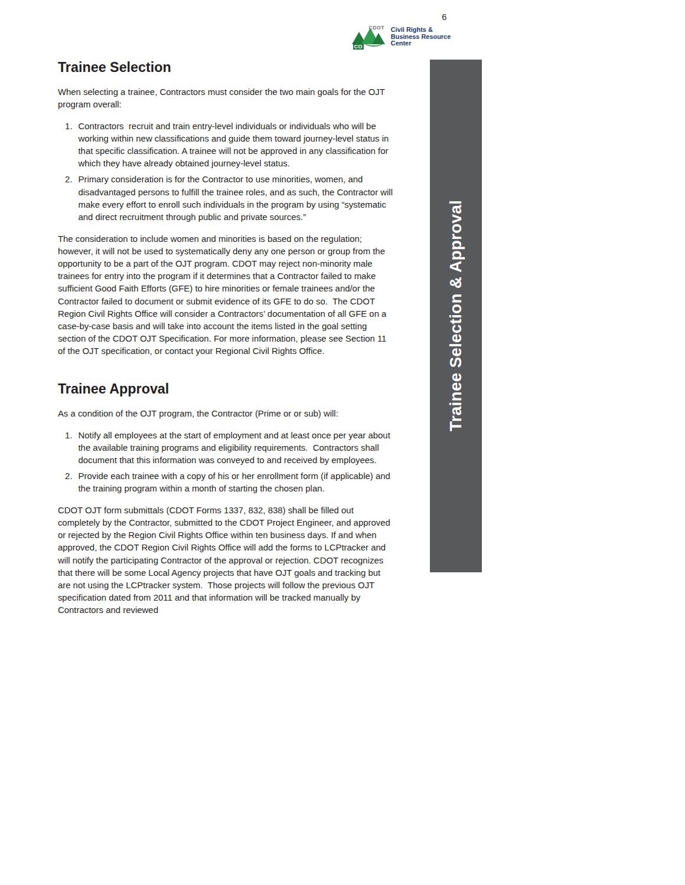6
CDOT
CO
Civil Rights & Business Resource Center
Trainee Selection & Approval
Trainee Selection
When selecting a trainee, Contractors must consider the two main goals for the OJT program overall:
Contractors recruit and train entry-level individuals or individuals who will be working within new classifications and guide them toward journey-level status in that specific classification. A trainee will not be approved in any classification for which they have already obtained journey-level status.
Primary consideration is for the Contractor to use minorities, women, and disadvantaged persons to fulfill the trainee roles, and as such, the Contractor will make every effort to enroll such individuals in the program by using “systematic and direct recruitment through public and private sources.”
The consideration to include women and minorities is based on the regulation; however, it will not be used to systematically deny any one person or group from the opportunity to be a part of the OJT program. CDOT may reject non-minority male trainees for entry into the program if it determines that a Contractor failed to make sufficient Good Faith Efforts (GFE) to hire minorities or female trainees and/or the Contractor failed to document or submit evidence of its GFE to do so. The CDOT Region Civil Rights Office will consider a Contractors’ documentation of all GFE on a case-by-case basis and will take into account the items listed in the goal setting section of the CDOT OJT Specification. For more information, please see Section 11 of the OJT specification, or contact your Regional Civil Rights Office.
Trainee Approval
As a condition of the OJT program, the Contractor (Prime or or sub) will:
Notify all employees at the start of employment and at least once per year about the available training programs and eligibility requirements. Contractors shall document that this information was conveyed to and received by employees.
Provide each trainee with a copy of his or her enrollment form (if applicable) and the training program within a month of starting the chosen plan.
CDOT OJT form submittals (CDOT Forms 1337, 832, 838) shall be filled out completely by the Contractor, submitted to the CDOT Project Engineer, and approved or rejected by the Region Civil Rights Office within ten business days. If and when approved, the CDOT Region Civil Rights Office will add the forms to LCPtracker and will notify the participating Contractor of the approval or rejection. CDOT recognizes that there will be some Local Agency projects that have OJT goals and tracking but are not using the LCPtracker system. Those projects will follow the previous OJT specification dated from 2011 and that information will be tracked manually by Contractors and reviewed